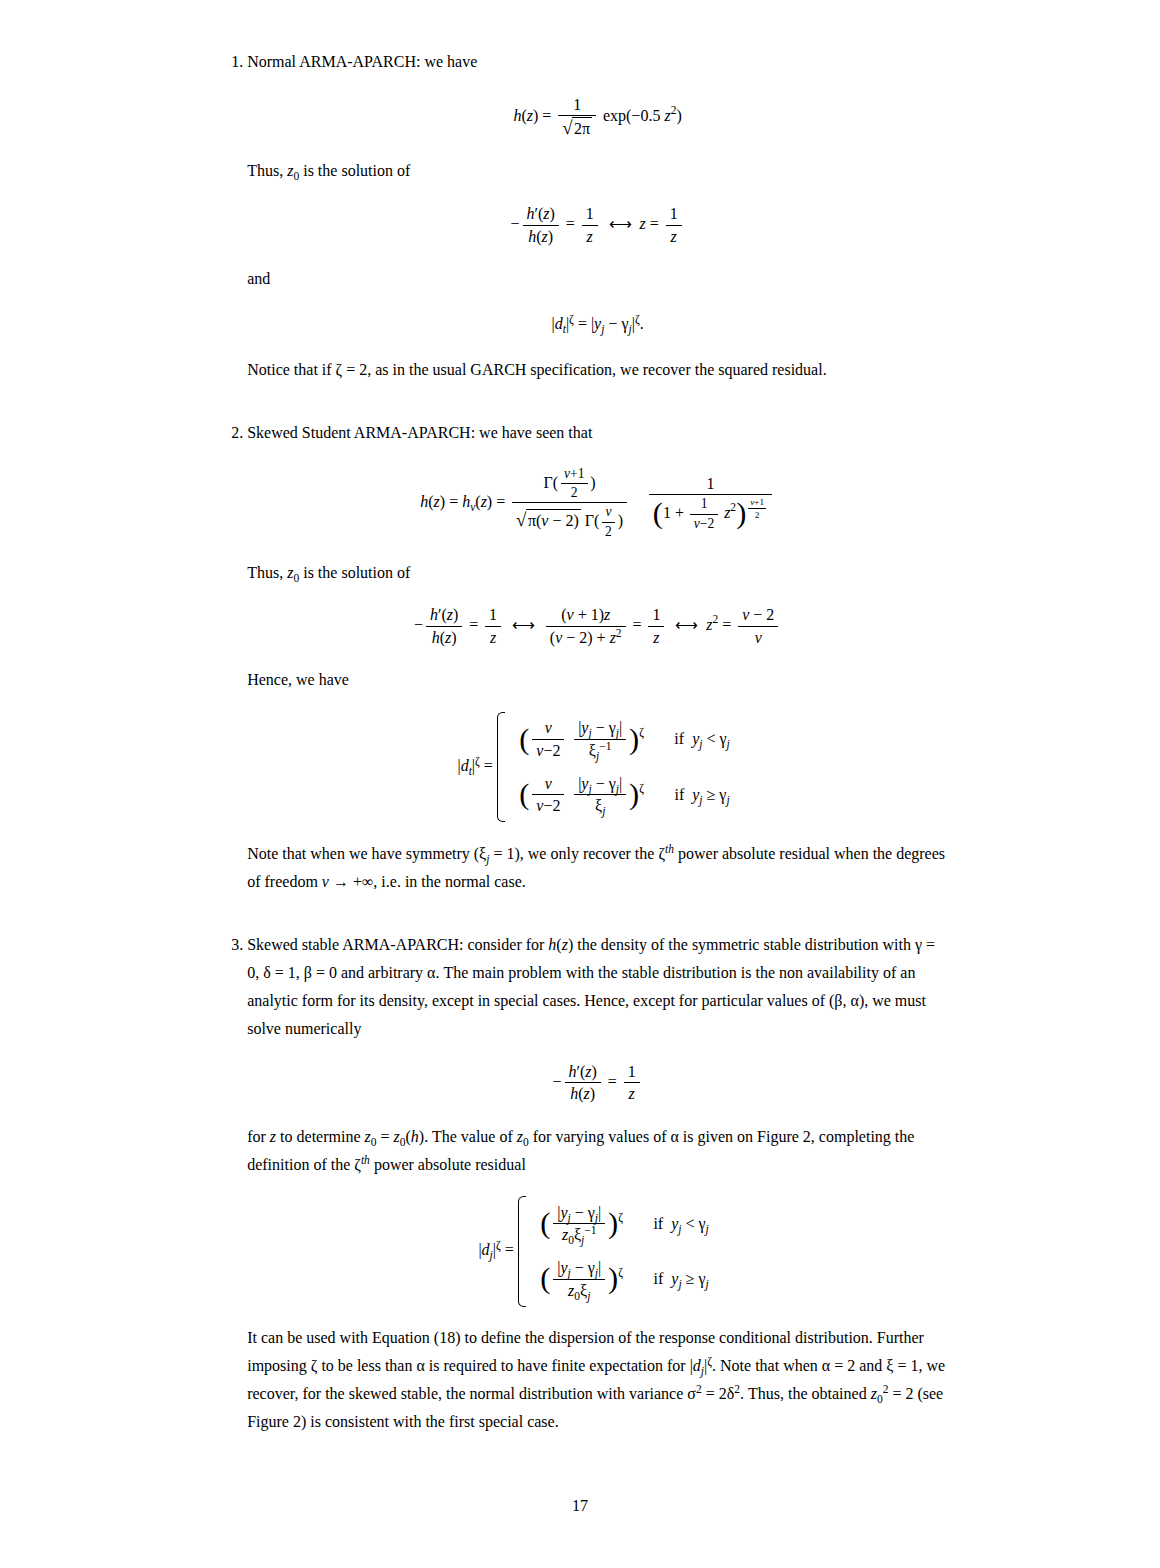Normal ARMA-APARCH: we have
h(z) = 12π exp(−0.5 z2)
Thus, z0 is the solution of
−h′(z) h(z) = 1 z ⟷ z = 1 z
and
|dt|ζ = |yj − γj|ζ.
Notice that if ζ = 2, as in the usual GARCH specification, we recover the squared residual.
Skewed Student ARMA-APARCH: we have seen that
h(z) = hv(z) = Γ(v+12) π(v − 2) Γ(v 2) 1(1 + 1 v−2 z2)v+12
Thus, z0 is the solution of
−h′(z) h(z) = 1 z ⟷ (v + 1)z(v − 2) + z2 = 1 z ⟷ z2 = v − 2 v
Hence, we have
|dt|ζ =
| ( v v −2 / y j − γ j / ξ j −1 ) ζ | if y j < γ j |
| ( v v −2 / y j − γ j / ξ j ) ζ | if y j ≥ γ j |
Note that when we have symmetry (ξj = 1), we only recover the ζth power absolute residual when the degrees of freedom v → +∞, i.e. in the normal case.
Skewed stable ARMA-APARCH: consider for h(z) the density of the symmetric stable distribution with γ = 0, δ = 1, β = 0 and arbitrary α. The main problem with the stable distribution is the non availability of an analytic form for its density, except in special cases. Hence, except for particular values of (β, α), we must solve numerically
−h′(z) h(z) = 1 z
for z to determine z0 = z0(h). The value of z0 for varying values of α is given on Figure 2, completing the definition of the ζth power absolute residual
|dj|ζ =
| ( / y j − γ j / z 0 ξ j −1 ) ζ | if y j < γ j |
| ( / y j − γ j / z 0 ξ j ) ζ | if y j ≥ γ j |
It can be used with Equation (18) to define the dispersion of the response conditional distribution. Further imposing ζ to be less than α is required to have finite expectation for |dj|ζ. Note that when α = 2 and ξ = 1, we recover, for the skewed stable, the normal distribution with variance σ2 = 2δ2. Thus, the obtained z02 = 2 (see Figure 2) is consistent with the first special case.
17